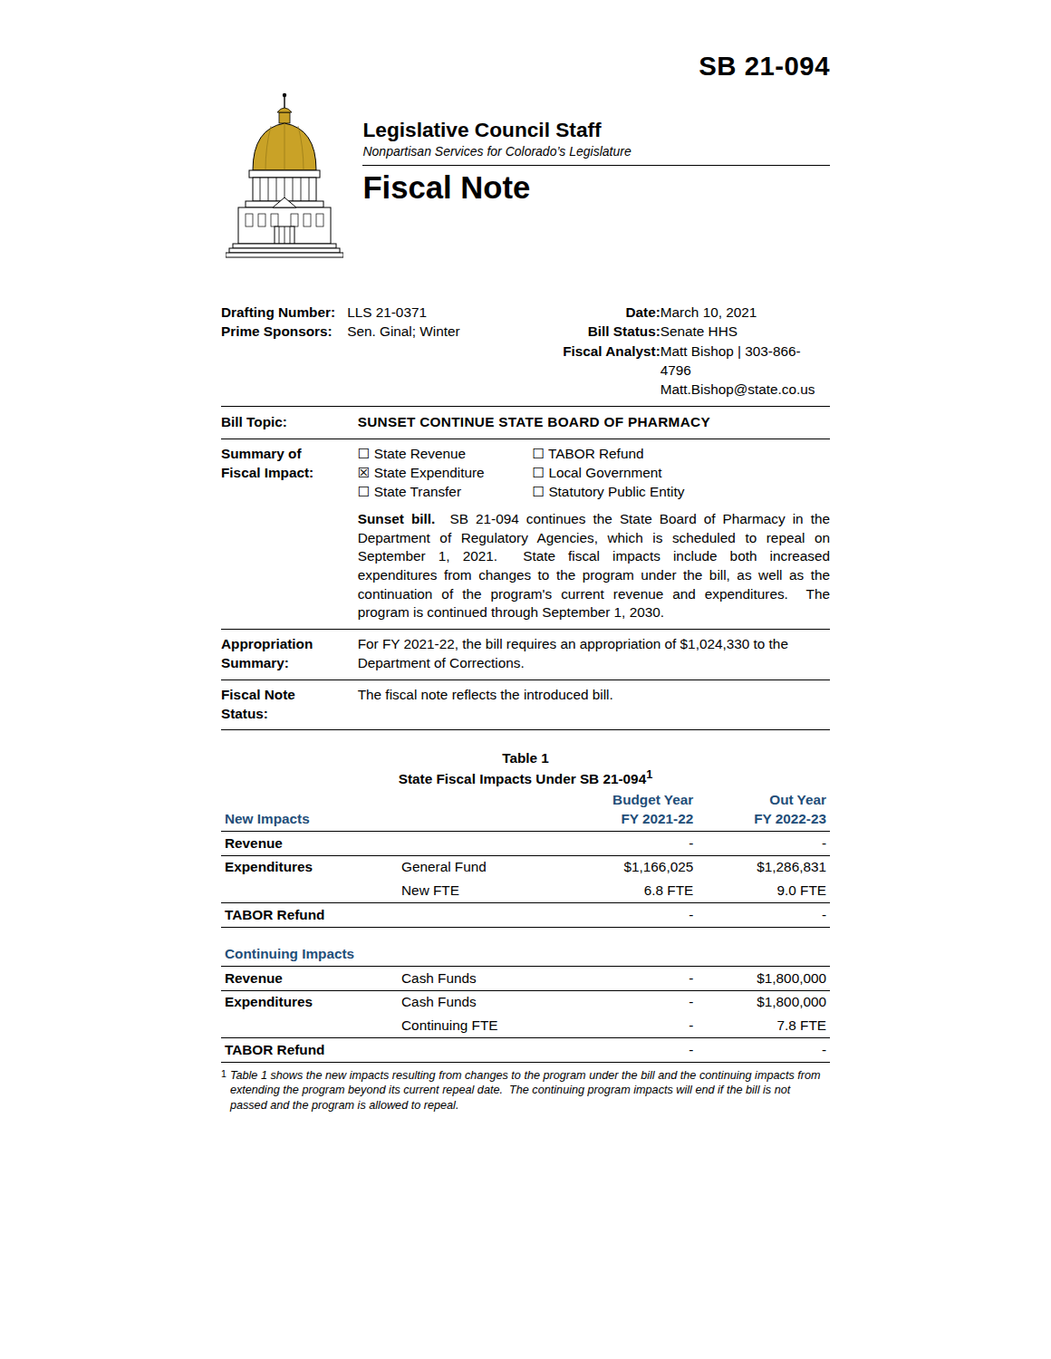SB 21-094
Legislative Council Staff
Nonpartisan Services for Colorado’s Legislature
Fiscal Note
| Drafting Number: | LLS 21-0371 | Date: | March 10, 2021 |
| Prime Sponsors: | Sen. Ginal; Winter | Bill Status: | Senate HHS |
| | | Fiscal Analyst: | Matt Bishop / 303-866-4796 |
| | | | Matt.Bishop@state.co.us |
Bill Topic:
SUNSET CONTINUE STATE BOARD OF PHARMACY
Summary of
Fiscal Impact:
☐ State Revenue
☒ State Expenditure
☐ State Transfer
☐ TABOR Refund
☐ Local Government
☐ Statutory Public Entity
Sunset bill. SB 21-094 continues the State Board of Pharmacy in the Department of Regulatory Agencies, which is scheduled to repeal on September 1, 2021. State fiscal impacts include both increased expenditures from changes to the program under the bill, as well as the continuation of the program's current revenue and expenditures. The program is continued through September 1, 2030.
Appropriation
Summary:
For FY 2021-22, the bill requires an appropriation of $1,024,330 to the Department of Corrections.
Fiscal Note
Status:
The fiscal note reflects the introduced bill.
Table 1
State Fiscal Impacts Under SB 21-0941
| New Impacts | | Budget Year FY 2021-22 | Out Year FY 2022-23 |
| --- | --- | --- | --- |
| Revenue | | - | - |
| Expenditures | General Fund | $1,166,025 | $1,286,831 |
| | New FTE | 6.8 FTE | 9.0 FTE |
| TABOR Refund | | - | - |
| Continuing Impacts | | | |
| Revenue | Cash Funds | - | $1,800,000 |
| Expenditures | Cash Funds | - | $1,800,000 |
| | Continuing FTE | - | 7.8 FTE |
| TABOR Refund | | - | - |
1 Table 1 shows the new impacts resulting from changes to the program under the bill and the continuing impacts from extending the program beyond its current repeal date. The continuing program impacts will end if the bill is not passed and the program is allowed to repeal.